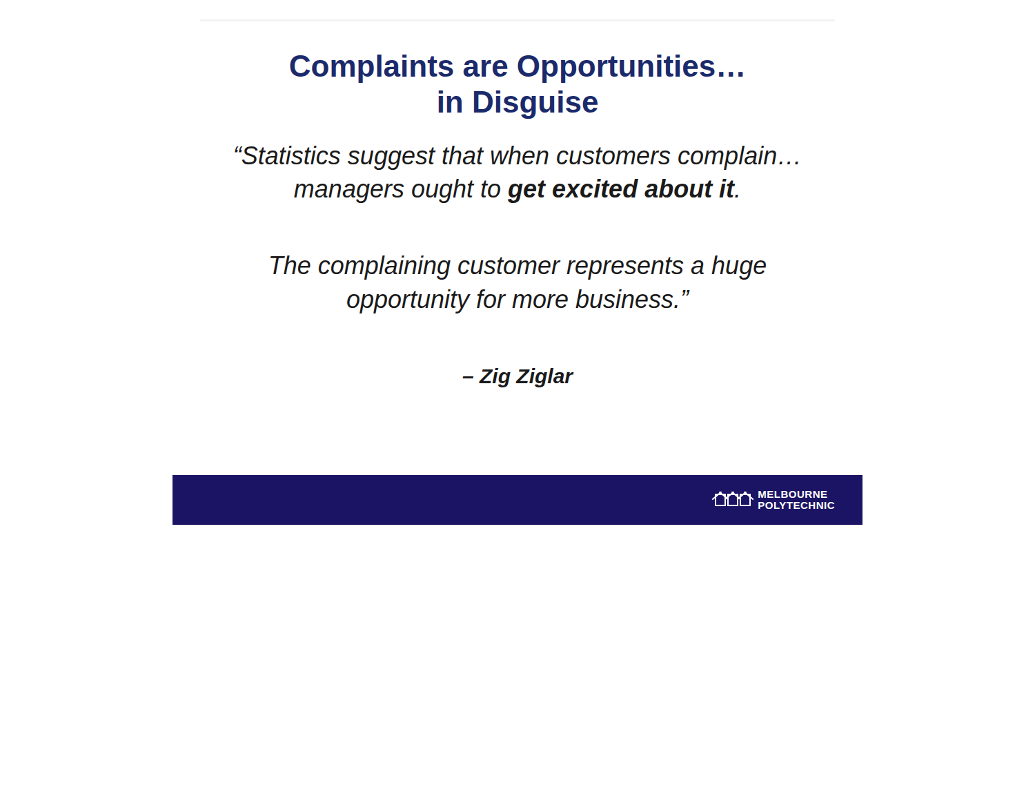Complaints are Opportunities…
in Disguise
“Statistics suggest that when customers complain… managers ought to get excited about it.
The complaining customer represents a huge opportunity for more business.”
– Zig Ziglar
Melbourne
Polytechnic